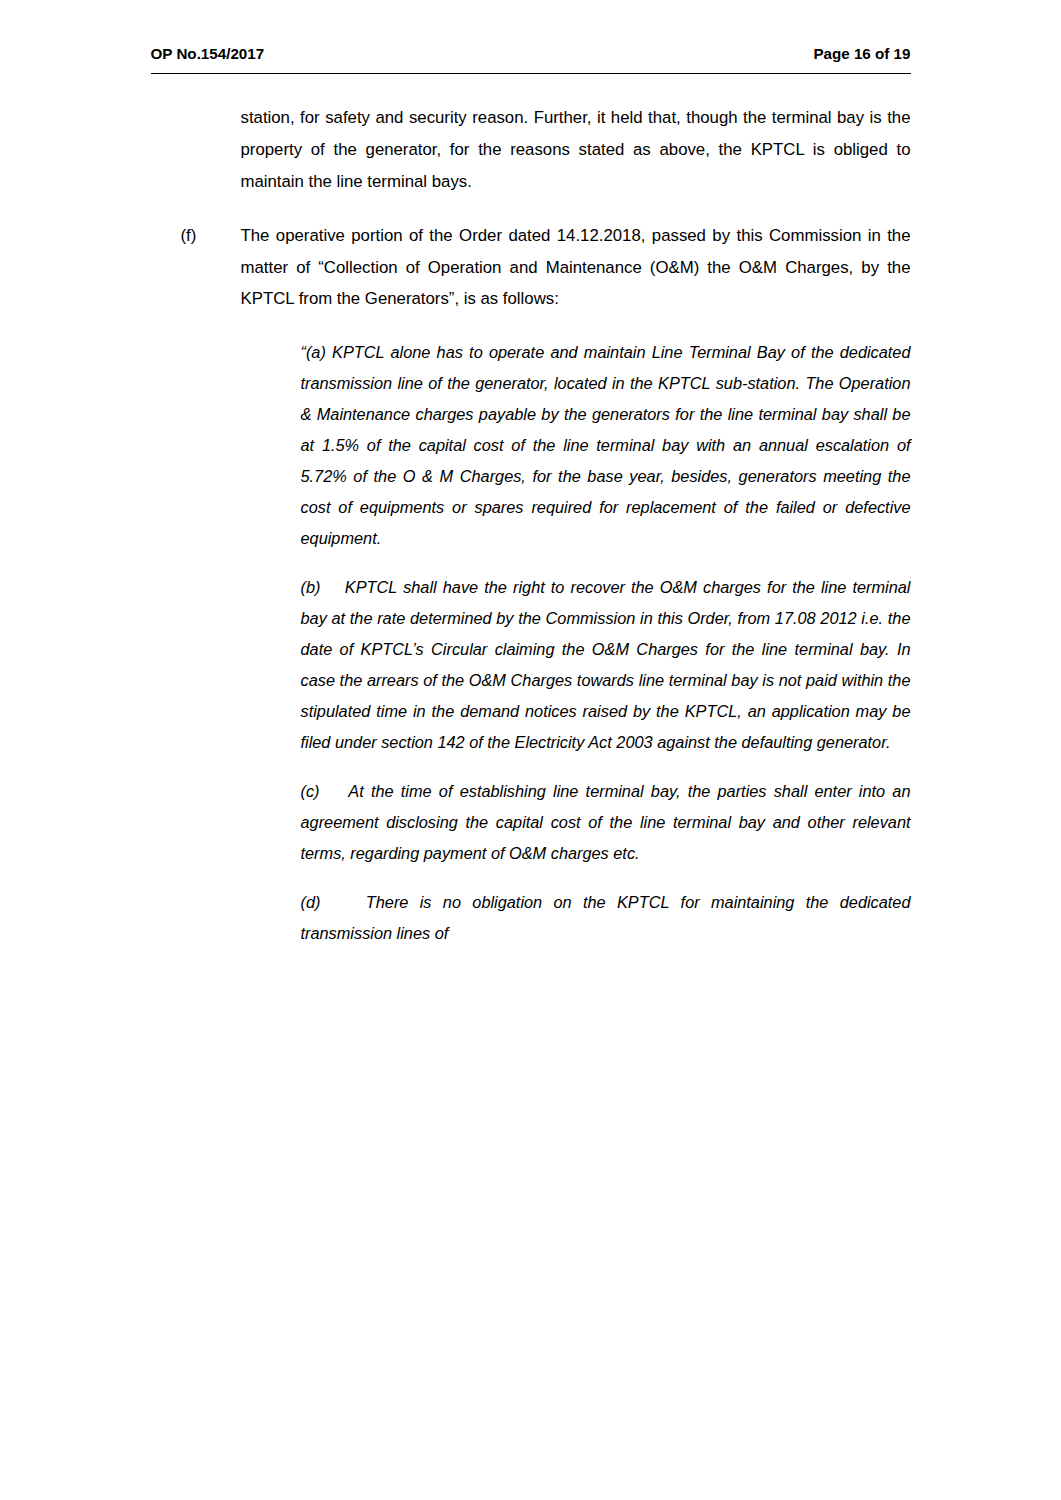OP No.154/2017 Page 16 of 19
station, for safety and security reason. Further, it held that, though the terminal bay is the property of the generator, for the reasons stated as above, the KPTCL is obliged to maintain the line terminal bays.
(f)
The operative portion of the Order dated 14.12.2018, passed by this Commission in the matter of “Collection of Operation and Maintenance (O&M) the O&M Charges, by the KPTCL from the Generators”, is as follows:
“(a) KPTCL alone has to operate and maintain Line Terminal Bay of the dedicated transmission line of the generator, located in the KPTCL sub-station. The Operation & Maintenance charges payable by the generators for the line terminal bay shall be at 1.5% of the capital cost of the line terminal bay with an annual escalation of 5.72% of the O & M Charges, for the base year, besides, generators meeting the cost of equipments or spares required for replacement of the failed or defective equipment.
(b) KPTCL shall have the right to recover the O&M charges for the line terminal bay at the rate determined by the Commission in this Order, from 17.08 2012 i.e. the date of KPTCL’s Circular claiming the O&M Charges for the line terminal bay. In case the arrears of the O&M Charges towards line terminal bay is not paid within the stipulated time in the demand notices raised by the KPTCL, an application may be filed under section 142 of the Electricity Act 2003 against the defaulting generator.
(c) At the time of establishing line terminal bay, the parties shall enter into an agreement disclosing the capital cost of the line terminal bay and other relevant terms, regarding payment of O&M charges etc.
(d) There is no obligation on the KPTCL for maintaining the dedicated transmission lines of